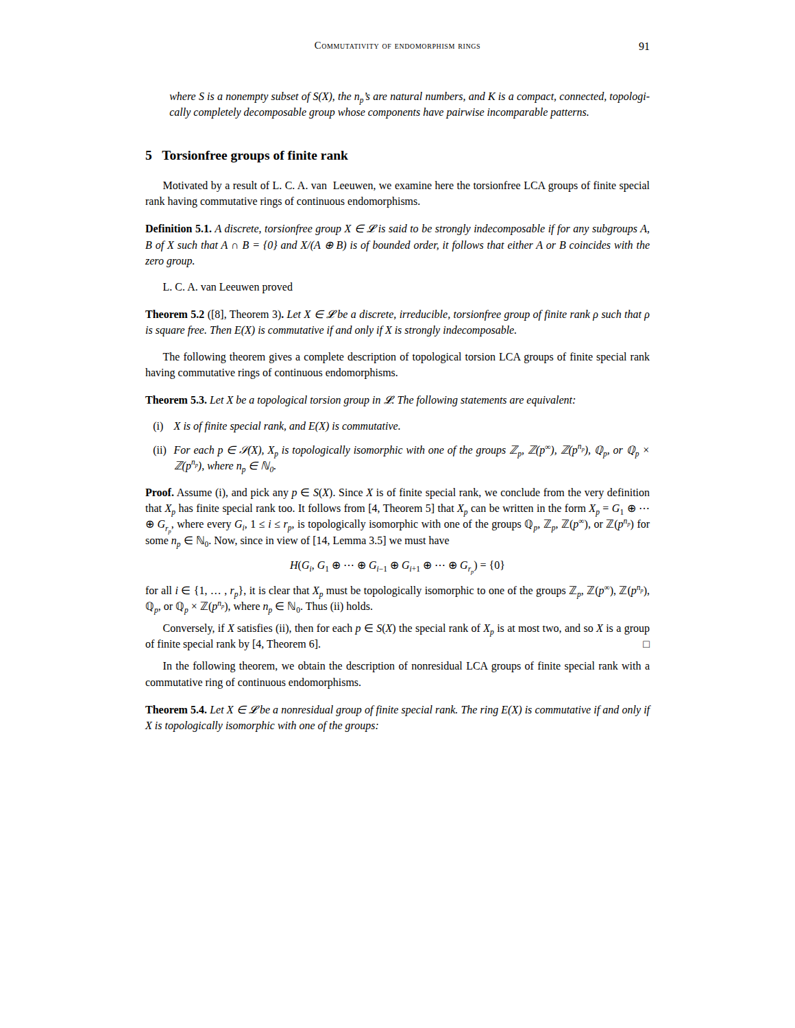Commutativity of endomorphism rings 91
where S is a nonempty subset of S(X), the np’s are natural numbers, and K is a compact, connected, topologically completely decomposable group whose components have pairwise incomparable patterns.
5 Torsionfree groups of finite rank
Motivated by a result of L. C. A. van Leeuwen, we examine here the torsionfree LCA groups of finite special rank having commutative rings of continuous endomorphisms.
Definition 5.1. A discrete, torsionfree group X ∈ 𝓛 is said to be strongly indecomposable if for any subgroups A, B of X such that A ∩ B = {0} and X/(A ⊕ B) is of bounded order, it follows that either A or B coincides with the zero group.
L. C. A. van Leeuwen proved
Theorem 5.2 ([8], Theorem 3). Let X ∈ 𝓛 be a discrete, irreducible, torsionfree group of finite rank ρ such that ρ is square free. Then E(X) is commutative if and only if X is strongly indecomposable.
The following theorem gives a complete description of topological torsion LCA groups of finite special rank having commutative rings of continuous endomorphisms.
Theorem 5.3. Let X be a topological torsion group in 𝓛. The following statements are equivalent:
(i) X is of finite special rank, and E(X) is commutative.
(ii) For each p ∈ 𝒮(X), Xp is topologically isomorphic with one of the groups ℤp, ℤ(p∞), ℤ(pnp), ℚp, or ℚp × ℤ(pnp), where np ∈ ℕ0.
Proof. Assume (i), and pick any p ∈ S(X). Since X is of finite special rank, we conclude from the very definition that Xp has finite special rank too. It follows from [4, Theorem 5] that Xp can be written in the form Xp = G1 ⊕ ⋯ ⊕ Grp, where every Gi, 1 ≤ i ≤ rp, is topologically isomorphic with one of the groups ℚp, ℤp, ℤ(p∞), or ℤ(pnp) for some np ∈ ℕ0. Now, since in view of [14, Lemma 3.5] we must have
H(Gi, G1 ⊕ ⋯ ⊕ Gi−1 ⊕ Gi+1 ⊕ ⋯ ⊕ Grp) = {0}
for all i ∈ {1, … , rp}, it is clear that Xp must be topologically isomorphic to one of the groups ℤp, ℤ(p∞), ℤ(pnp), ℚp, or ℚp × ℤ(pnp), where np ∈ ℕ0. Thus (ii) holds.
Conversely, if X satisfies (ii), then for each p ∈ S(X) the special rank of Xp is at most two, and so X is a group of finite special rank by [4, Theorem 6]. □
In the following theorem, we obtain the description of nonresidual LCA groups of finite special rank with a commutative ring of continuous endomorphisms.
Theorem 5.4. Let X ∈ 𝓛 be a nonresidual group of finite special rank. The ring E(X) is commutative if and only if X is topologically isomorphic with one of the groups: